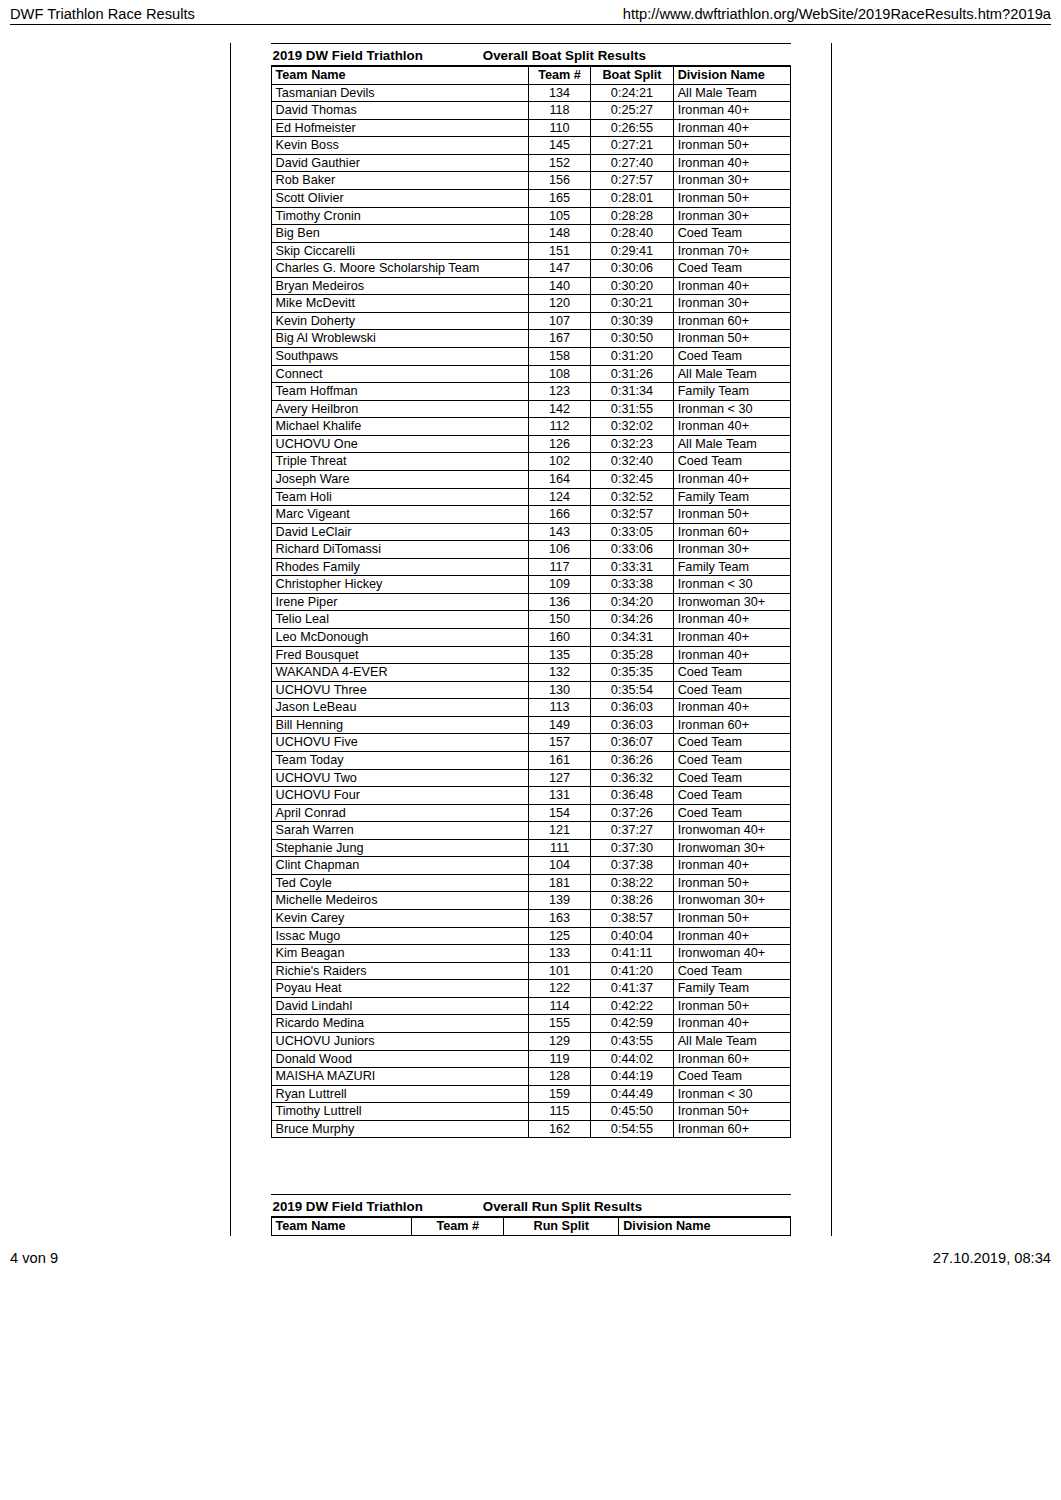DWF Triathlon Race Results
http://www.dwftriathlon.org/WebSite/2019RaceResults.htm?2019a
2019 DW Field Triathlon Overall Boat Split Results
| Team Name | Team # | Boat Split | Division Name |
| --- | --- | --- | --- |
| Tasmanian Devils | 134 | 0:24:21 | All Male Team |
| David Thomas | 118 | 0:25:27 | Ironman 40+ |
| Ed Hofmeister | 110 | 0:26:55 | Ironman 40+ |
| Kevin Boss | 145 | 0:27:21 | Ironman 50+ |
| David Gauthier | 152 | 0:27:40 | Ironman 40+ |
| Rob Baker | 156 | 0:27:57 | Ironman 30+ |
| Scott Olivier | 165 | 0:28:01 | Ironman 50+ |
| Timothy Cronin | 105 | 0:28:28 | Ironman 30+ |
| Big Ben | 148 | 0:28:40 | Coed Team |
| Skip Ciccarelli | 151 | 0:29:41 | Ironman 70+ |
| Charles G. Moore Scholarship Team | 147 | 0:30:06 | Coed Team |
| Bryan Medeiros | 140 | 0:30:20 | Ironman 40+ |
| Mike McDevitt | 120 | 0:30:21 | Ironman 30+ |
| Kevin Doherty | 107 | 0:30:39 | Ironman 60+ |
| Big Al Wroblewski | 167 | 0:30:50 | Ironman 50+ |
| Southpaws | 158 | 0:31:20 | Coed Team |
| Connect | 108 | 0:31:26 | All Male Team |
| Team Hoffman | 123 | 0:31:34 | Family Team |
| Avery Heilbron | 142 | 0:31:55 | Ironman < 30 |
| Michael Khalife | 112 | 0:32:02 | Ironman 40+ |
| UCHOVU One | 126 | 0:32:23 | All Male Team |
| Triple Threat | 102 | 0:32:40 | Coed Team |
| Joseph Ware | 164 | 0:32:45 | Ironman 40+ |
| Team Holi | 124 | 0:32:52 | Family Team |
| Marc Vigeant | 166 | 0:32:57 | Ironman 50+ |
| David LeClair | 143 | 0:33:05 | Ironman 60+ |
| Richard DiTomassi | 106 | 0:33:06 | Ironman 30+ |
| Rhodes Family | 117 | 0:33:31 | Family Team |
| Christopher Hickey | 109 | 0:33:38 | Ironman < 30 |
| Irene Piper | 136 | 0:34:20 | Ironwoman 30+ |
| Telio Leal | 150 | 0:34:26 | Ironman 40+ |
| Leo McDonough | 160 | 0:34:31 | Ironman 40+ |
| Fred Bousquet | 135 | 0:35:28 | Ironman 40+ |
| WAKANDA 4-EVER | 132 | 0:35:35 | Coed Team |
| UCHOVU Three | 130 | 0:35:54 | Coed Team |
| Jason LeBeau | 113 | 0:36:03 | Ironman 40+ |
| Bill Henning | 149 | 0:36:03 | Ironman 60+ |
| UCHOVU Five | 157 | 0:36:07 | Coed Team |
| Team Today | 161 | 0:36:26 | Coed Team |
| UCHOVU Two | 127 | 0:36:32 | Coed Team |
| UCHOVU Four | 131 | 0:36:48 | Coed Team |
| April Conrad | 154 | 0:37:26 | Coed Team |
| Sarah Warren | 121 | 0:37:27 | Ironwoman 40+ |
| Stephanie Jung | 111 | 0:37:30 | Ironwoman 30+ |
| Clint Chapman | 104 | 0:37:38 | Ironman 40+ |
| Ted Coyle | 181 | 0:38:22 | Ironman 50+ |
| Michelle Medeiros | 139 | 0:38:26 | Ironwoman 30+ |
| Kevin Carey | 163 | 0:38:57 | Ironman 50+ |
| Issac Mugo | 125 | 0:40:04 | Ironman 40+ |
| Kim Beagan | 133 | 0:41:11 | Ironwoman 40+ |
| Richie's Raiders | 101 | 0:41:20 | Coed Team |
| Poyau Heat | 122 | 0:41:37 | Family Team |
| David Lindahl | 114 | 0:42:22 | Ironman 50+ |
| Ricardo Medina | 155 | 0:42:59 | Ironman 40+ |
| UCHOVU Juniors | 129 | 0:43:55 | All Male Team |
| Donald Wood | 119 | 0:44:02 | Ironman 60+ |
| MAISHA MAZURI | 128 | 0:44:19 | Coed Team |
| Ryan Luttrell | 159 | 0:44:49 | Ironman < 30 |
| Timothy Luttrell | 115 | 0:45:50 | Ironman 50+ |
| Bruce Murphy | 162 | 0:54:55 | Ironman 60+ |
2019 DW Field Triathlon Overall Run Split Results
| Team Name | Team # | Run Split | Division Name |
| --- | --- | --- | --- |
4 von 9
27.10.2019, 08:34